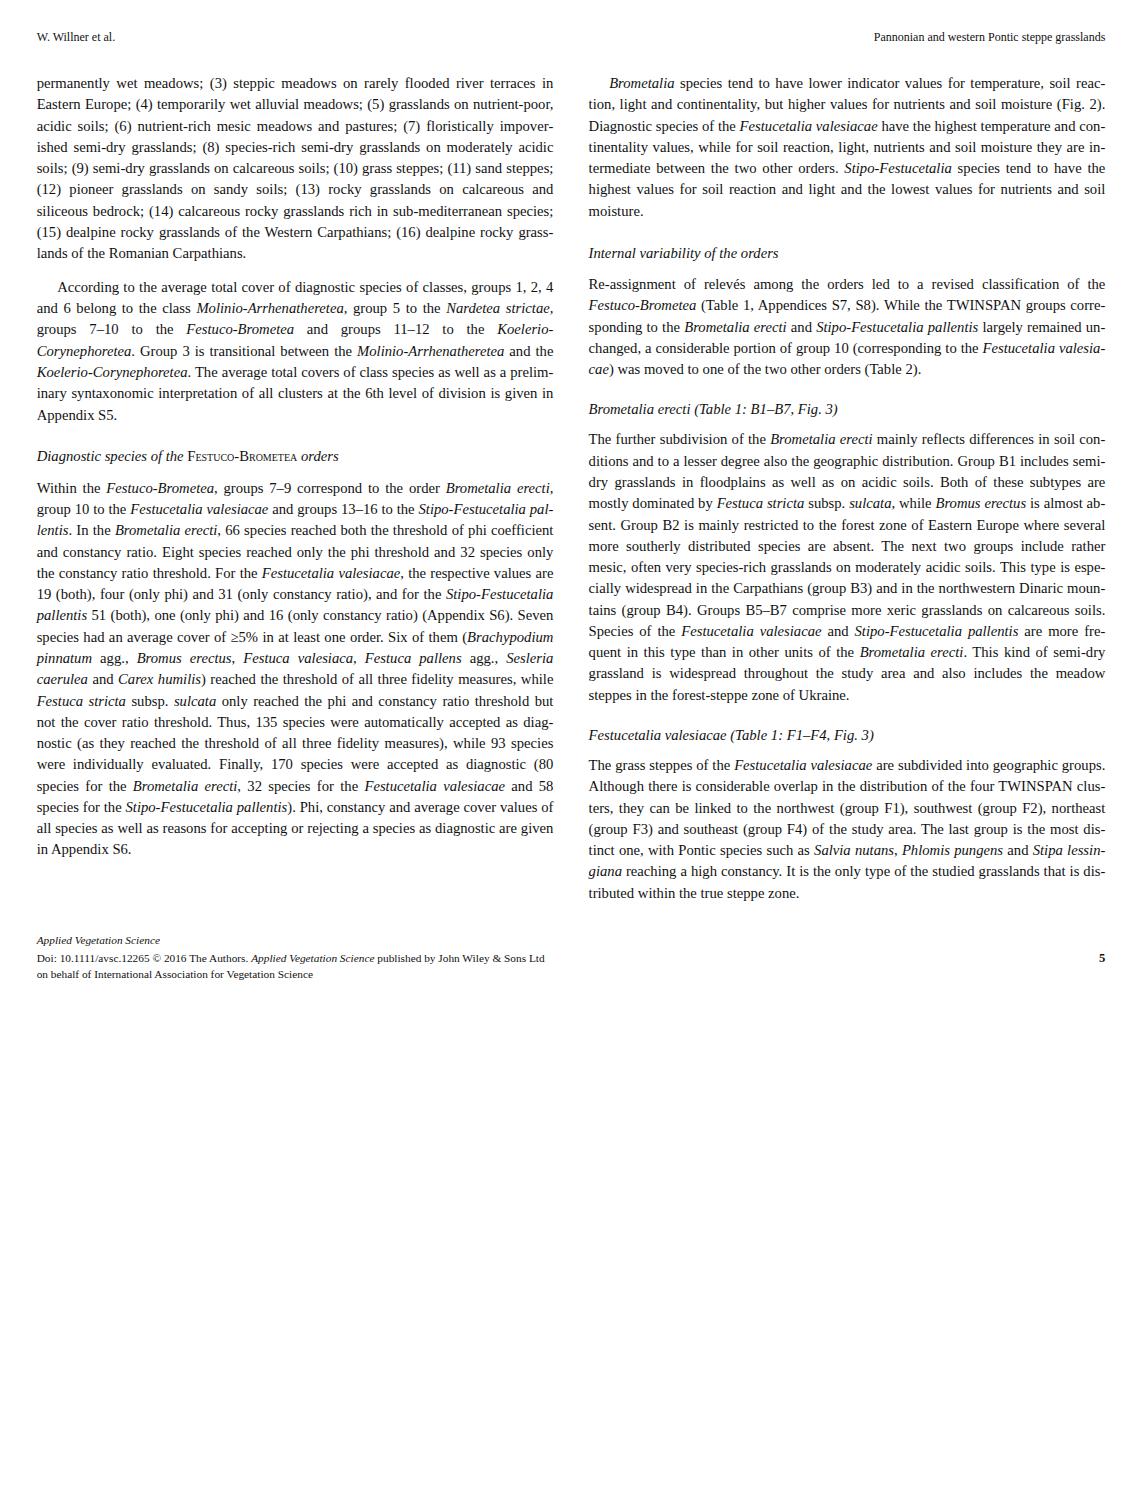W. Willner et al. Pannonian and western Pontic steppe grasslands
permanently wet meadows; (3) steppic meadows on rarely flooded river terraces in Eastern Europe; (4) temporarily wet alluvial meadows; (5) grasslands on nutrient-poor, acidic soils; (6) nutrient-rich mesic meadows and pastures; (7) floristically impoverished semi-dry grasslands; (8) species-rich semi-dry grasslands on moderately acidic soils; (9) semi-dry grasslands on calcareous soils; (10) grass steppes; (11) sand steppes; (12) pioneer grasslands on sandy soils; (13) rocky grasslands on calcareous and siliceous bedrock; (14) calcareous rocky grasslands rich in sub-mediterranean species; (15) dealpine rocky grasslands of the Western Carpathians; (16) dealpine rocky grasslands of the Romanian Carpathians.
According to the average total cover of diagnostic species of classes, groups 1, 2, 4 and 6 belong to the class Molinio-Arrhenatheretea, group 5 to the Nardetea strictae, groups 7–10 to the Festuco-Brometea and groups 11–12 to the Koelerio-Corynephoretea. Group 3 is transitional between the Molinio-Arrhenatheretea and the Koelerio-Corynephoretea. The average total covers of class species as well as a preliminary syntaxonomic interpretation of all clusters at the 6th level of division is given in Appendix S5.
Diagnostic species of the Festuco-Brometea orders
Within the Festuco-Brometea, groups 7–9 correspond to the order Brometalia erecti, group 10 to the Festucetalia valesiacae and groups 13–16 to the Stipo-Festucetalia pallentis. In the Brometalia erecti, 66 species reached both the threshold of phi coefficient and constancy ratio. Eight species reached only the phi threshold and 32 species only the constancy ratio threshold. For the Festucetalia valesiacae, the respective values are 19 (both), four (only phi) and 31 (only constancy ratio), and for the Stipo-Festucetalia pallentis 51 (both), one (only phi) and 16 (only constancy ratio) (Appendix S6). Seven species had an average cover of ≥5% in at least one order. Six of them (Brachypodium pinnatum agg., Bromus erectus, Festuca valesiaca, Festuca pallens agg., Sesleria caerulea and Carex humilis) reached the threshold of all three fidelity measures, while Festuca stricta subsp. sulcata only reached the phi and constancy ratio threshold but not the cover ratio threshold. Thus, 135 species were automatically accepted as diagnostic (as they reached the threshold of all three fidelity measures), while 93 species were individually evaluated. Finally, 170 species were accepted as diagnostic (80 species for the Brometalia erecti, 32 species for the Festucetalia valesiacae and 58 species for the Stipo-Festucetalia pallentis). Phi, constancy and average cover values of all species as well as reasons for accepting or rejecting a species as diagnostic are given in Appendix S6.
Brometalia species tend to have lower indicator values for temperature, soil reaction, light and continentality, but higher values for nutrients and soil moisture (Fig. 2). Diagnostic species of the Festucetalia valesiacae have the highest temperature and continentality values, while for soil reaction, light, nutrients and soil moisture they are intermediate between the two other orders. Stipo-Festucetalia species tend to have the highest values for soil reaction and light and the lowest values for nutrients and soil moisture.
Internal variability of the orders
Re-assignment of relevés among the orders led to a revised classification of the Festuco-Brometea (Table 1, Appendices S7, S8). While the TWINSPAN groups corresponding to the Brometalia erecti and Stipo-Festucetalia pallentis largely remained unchanged, a considerable portion of group 10 (corresponding to the Festucetalia valesiacae) was moved to one of the two other orders (Table 2).
Brometalia erecti (Table 1: B1–B7, Fig. 3)
The further subdivision of the Brometalia erecti mainly reflects differences in soil conditions and to a lesser degree also the geographic distribution. Group B1 includes semi-dry grasslands in floodplains as well as on acidic soils. Both of these subtypes are mostly dominated by Festuca stricta subsp. sulcata, while Bromus erectus is almost absent. Group B2 is mainly restricted to the forest zone of Eastern Europe where several more southerly distributed species are absent. The next two groups include rather mesic, often very species-rich grasslands on moderately acidic soils. This type is especially widespread in the Carpathians (group B3) and in the northwestern Dinaric mountains (group B4). Groups B5–B7 comprise more xeric grasslands on calcareous soils. Species of the Festucetalia valesiacae and Stipo-Festucetalia pallentis are more frequent in this type than in other units of the Brometalia erecti. This kind of semi-dry grassland is widespread throughout the study area and also includes the meadow steppes in the forest-steppe zone of Ukraine.
Festucetalia valesiacae (Table 1: F1–F4, Fig. 3)
The grass steppes of the Festucetalia valesiacae are subdivided into geographic groups. Although there is considerable overlap in the distribution of the four TWINSPAN clusters, they can be linked to the northwest (group F1), southwest (group F2), northeast (group F3) and southeast (group F4) of the study area. The last group is the most distinct one, with Pontic species such as Salvia nutans, Phlomis pungens and Stipa lessingiana reaching a high constancy. It is the only type of the studied grasslands that is distributed within the true steppe zone.
Applied Vegetation Science
Doi: 10.1111/avsc.12265 © 2016 The Authors. Applied Vegetation Science published by John Wiley & Sons Ltd
on behalf of International Association for Vegetation Science 5